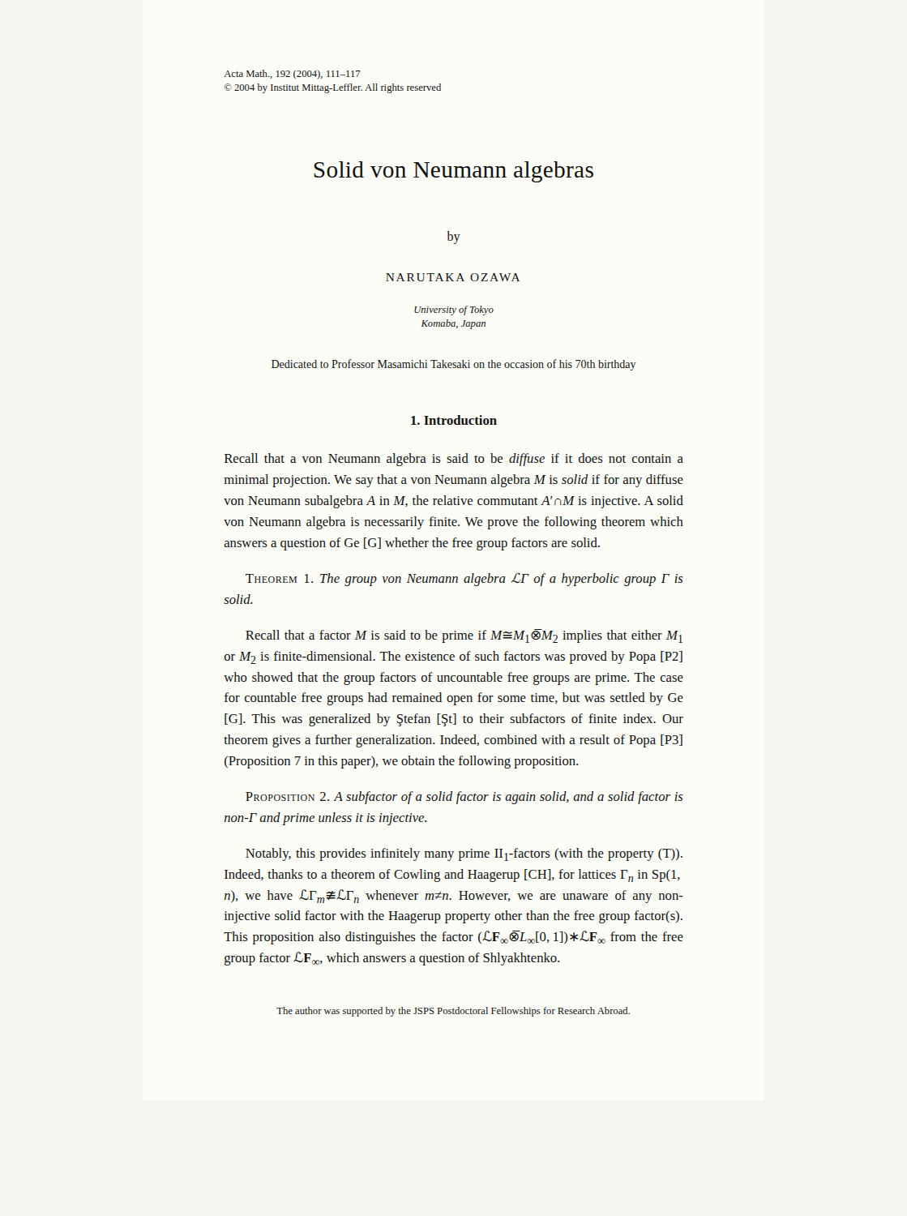Acta Math., 192 (2004), 111–117
© 2004 by Institut Mittag-Leffler. All rights reserved
Solid von Neumann algebras
by
NARUTAKA OZAWA
University of Tokyo
Komaba, Japan
Dedicated to Professor Masamichi Takesaki on the occasion of his 70th birthday
1. Introduction
Recall that a von Neumann algebra is said to be diffuse if it does not contain a minimal projection. We say that a von Neumann algebra M is solid if for any diffuse von Neumann subalgebra A in M, the relative commutant A′∩M is injective. A solid von Neumann algebra is necessarily finite. We prove the following theorem which answers a question of Ge [G] whether the free group factors are solid.
Theorem 1. The group von Neumann algebra ℒΓ of a hyperbolic group Γ is solid.
Recall that a factor M is said to be prime if M≅M1⊗̅M2 implies that either M1 or M2 is finite-dimensional. The existence of such factors was proved by Popa [P2] who showed that the group factors of uncountable free groups are prime. The case for countable free groups had remained open for some time, but was settled by Ge [G]. This was generalized by Ştefan [Şt] to their subfactors of finite index. Our theorem gives a further generalization. Indeed, combined with a result of Popa [P3] (Proposition 7 in this paper), we obtain the following proposition.
Proposition 2. A subfactor of a solid factor is again solid, and a solid factor is non-Γ and prime unless it is injective.
Notably, this provides infinitely many prime II1-factors (with the property (T)). Indeed, thanks to a theorem of Cowling and Haagerup [CH], for lattices Γn in Sp(1, n), we have ℒΓm≇ℒΓn whenever m≠n. However, we are unaware of any non-injective solid factor with the Haagerup property other than the free group factor(s). This proposition also distinguishes the factor (ℒF∞⊗̅L∞[0, 1])∗ℒF∞ from the free group factor ℒF∞, which answers a question of Shlyakhtenko.
The author was supported by the JSPS Postdoctoral Fellowships for Research Abroad.